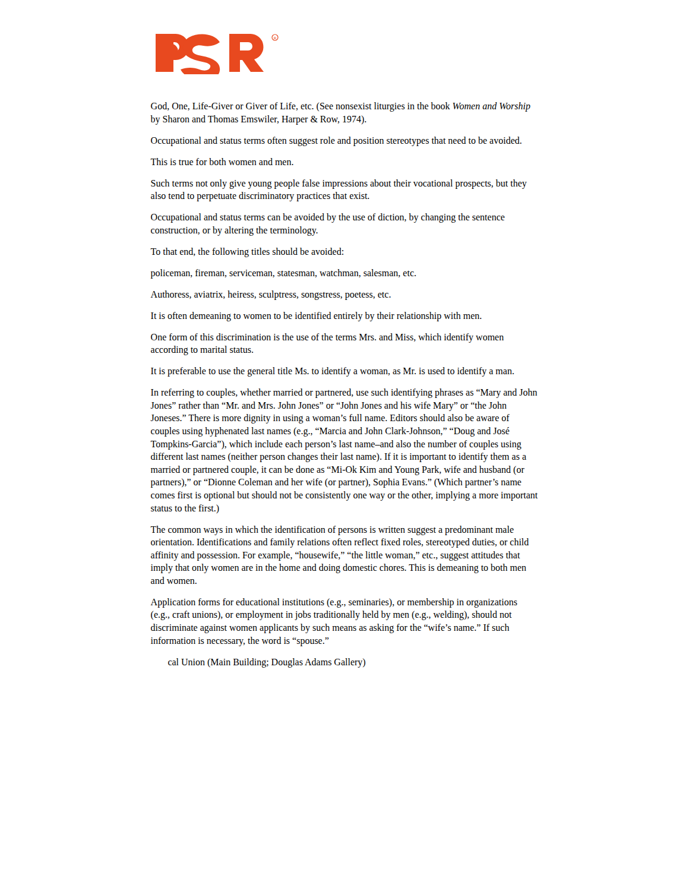R
God, One, Life-Giver or Giver of Life, etc. (See nonsexist liturgies in the book Women and Worship by Sharon and Thomas Emswiler, Harper & Row, 1974).
Occupational and status terms often suggest role and position stereotypes that need to be avoided.
This is true for both women and men.
Such terms not only give young people false impressions about their vocational prospects, but they also tend to perpetuate discriminatory practices that exist.
Occupational and status terms can be avoided by the use of diction, by changing the sentence construction, or by altering the terminology.
To that end, the following titles should be avoided:
policeman, fireman, serviceman, statesman, watchman, salesman, etc.
Authoress, aviatrix, heiress, sculptress, songstress, poetess, etc.
It is often demeaning to women to be identified entirely by their relationship with men.
One form of this discrimination is the use of the terms Mrs. and Miss, which identify women according to marital status.
It is preferable to use the general title Ms. to identify a woman, as Mr. is used to identify a man.
In referring to couples, whether married or partnered, use such identifying phrases as “Mary and John Jones” rather than “Mr. and Mrs. John Jones” or “John Jones and his wife Mary” or “the John Joneses.” There is more dignity in using a woman’s full name. Editors should also be aware of couples using hyphenated last names (e.g., “Marcia and John Clark-Johnson,” “Doug and José Tompkins-Garcia”), which include each person’s last name–and also the number of couples using different last names (neither person changes their last name). If it is important to identify them as a married or partnered couple, it can be done as “Mi-Ok Kim and Young Park, wife and husband (or partners),” or “Dionne Coleman and her wife (or partner), Sophia Evans.” (Which partner’s name comes first is optional but should not be consistently one way or the other, implying a more important status to the first.)
The common ways in which the identification of persons is written suggest a predominant male orientation. Identifications and family relations often reflect fixed roles, stereotyped duties, or child affinity and possession. For example, “housewife,” “the little woman,” etc., suggest attitudes that imply that only women are in the home and doing domestic chores. This is demeaning to both men and women.
Application forms for educational institutions (e.g., seminaries), or membership in organizations (e.g., craft unions), or employment in jobs traditionally held by men (e.g., welding), should not discriminate against women applicants by such means as asking for the “wife’s name.” If such information is necessary, the word is “spouse.”
cal Union (Main Building; Douglas Adams Gallery)